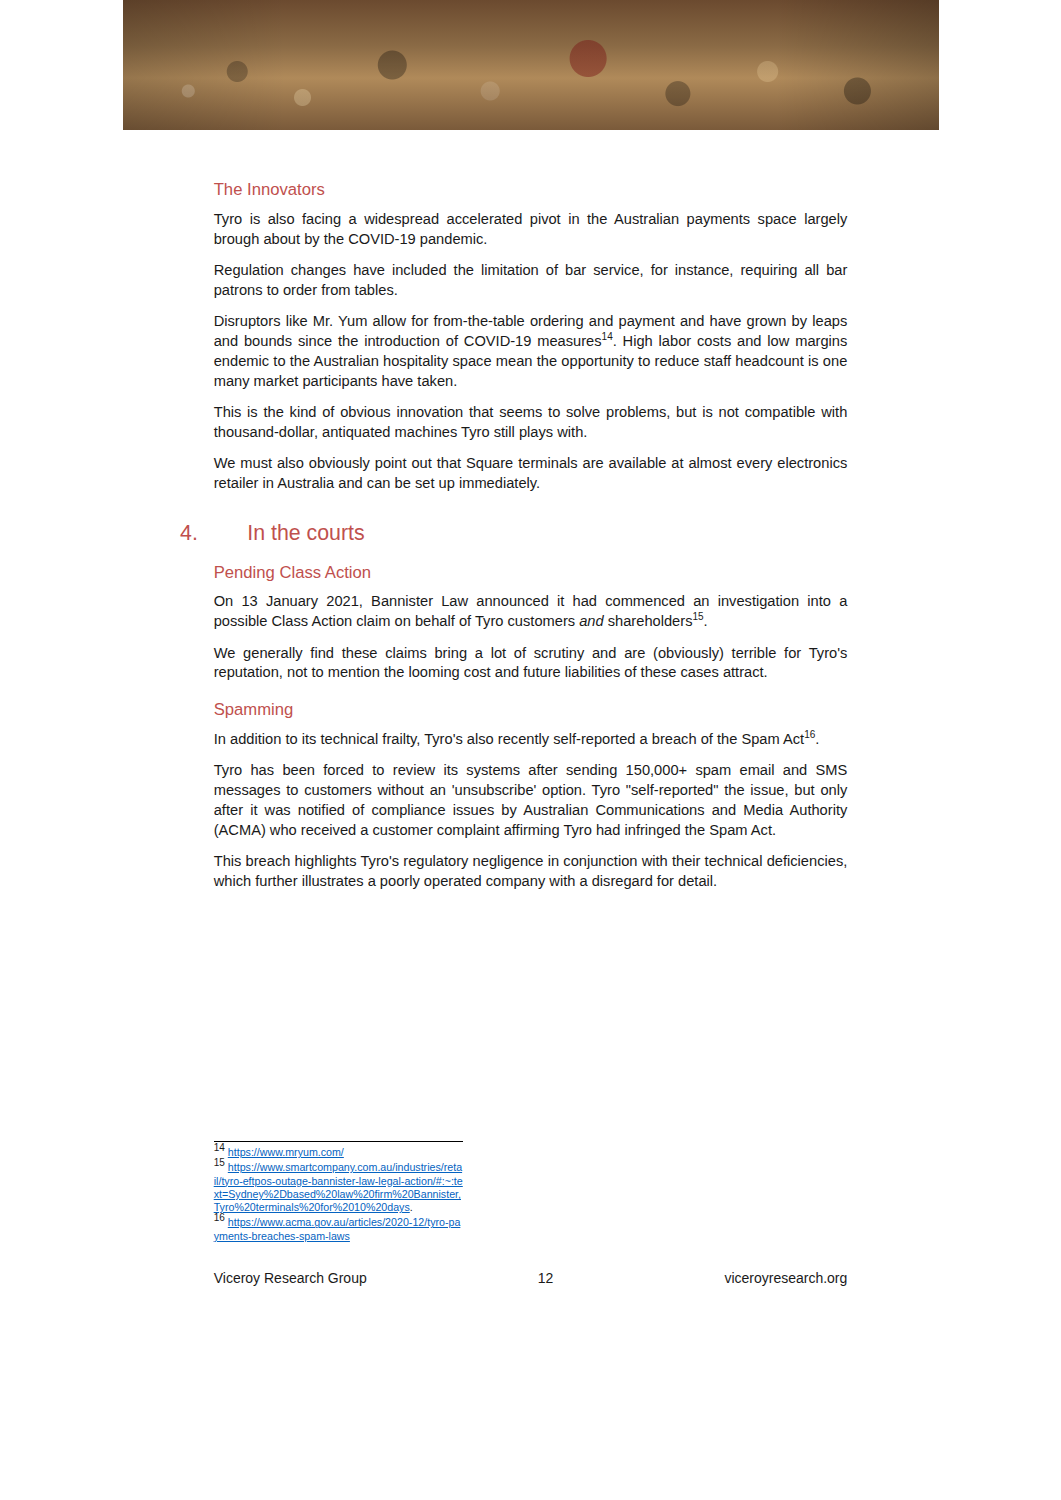The Innovators
Tyro is also facing a widespread accelerated pivot in the Australian payments space largely brough about by the COVID-19 pandemic.
Regulation changes have included the limitation of bar service, for instance, requiring all bar patrons to order from tables.
Disruptors like Mr. Yum allow for from-the-table ordering and payment and have grown by leaps and bounds since the introduction of COVID-19 measures14. High labor costs and low margins endemic to the Australian hospitality space mean the opportunity to reduce staff headcount is one many market participants have taken.
This is the kind of obvious innovation that seems to solve problems, but is not compatible with thousand-dollar, antiquated machines Tyro still plays with.
We must also obviously point out that Square terminals are available at almost every electronics retailer in Australia and can be set up immediately.
4. In the courts
Pending Class Action
On 13 January 2021, Bannister Law announced it had commenced an investigation into a possible Class Action claim on behalf of Tyro customers and shareholders15.
We generally find these claims bring a lot of scrutiny and are (obviously) terrible for Tyro's reputation, not to mention the looming cost and future liabilities of these cases attract.
Spamming
In addition to its technical frailty, Tyro's also recently self-reported a breach of the Spam Act16.
Tyro has been forced to review its systems after sending 150,000+ spam email and SMS messages to customers without an 'unsubscribe' option. Tyro "self-reported" the issue, but only after it was notified of compliance issues by Australian Communications and Media Authority (ACMA) who received a customer complaint affirming Tyro had infringed the Spam Act.
This breach highlights Tyro's regulatory negligence in conjunction with their technical deficiencies, which further illustrates a poorly operated company with a disregard for detail.
14 https://www.mryum.com/
15 https://www.smartcompany.com.au/industries/retail/tyro-eftpos-outage-bannister-law-legal-action/#:~:text=Sydney%2Dbased%20law%20firm%20Bannister,Tyro%20terminals%20for%2010%20days.
16 https://www.acma.gov.au/articles/2020-12/tyro-payments-breaches-spam-laws
Viceroy Research Group
12
viceroyresearch.org